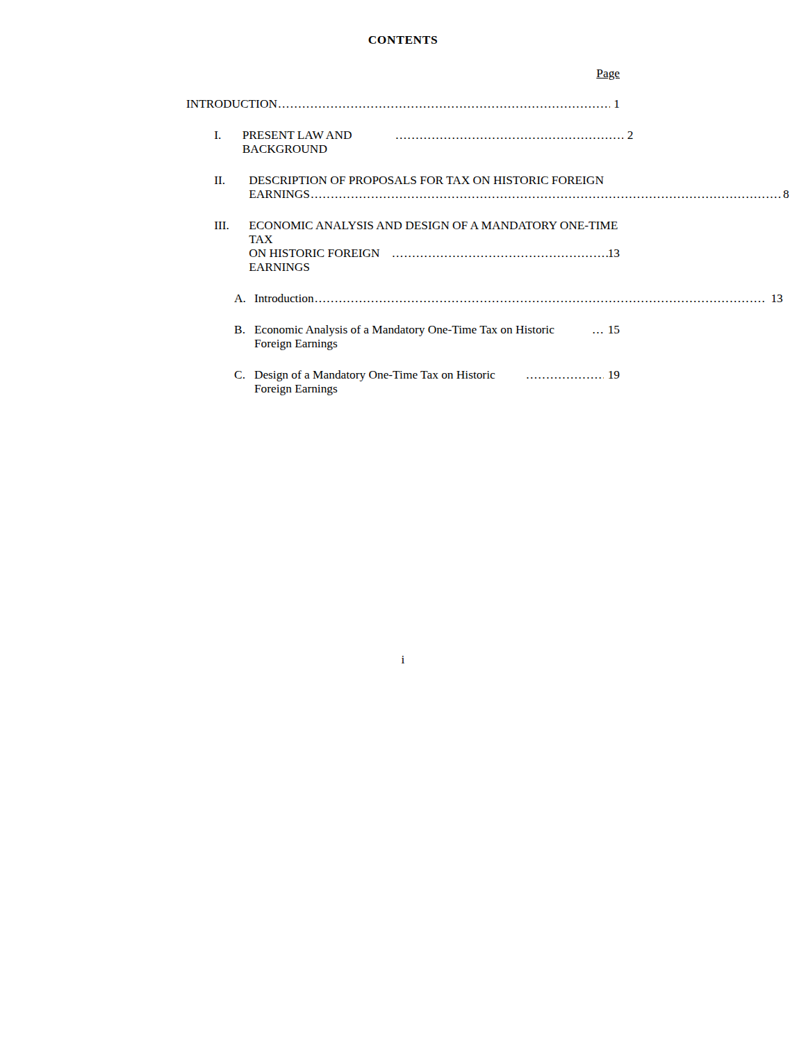CONTENTS
Page
INTRODUCTION ......................................................................................................................... 1
I. PRESENT LAW AND BACKGROUND ......................................................................... 2
II. DESCRIPTION OF PROPOSALS FOR TAX ON HISTORIC FOREIGN EARNINGS ..................................................................................................................... 8
III. ECONOMIC ANALYSIS AND DESIGN OF A MANDATORY ONE-TIME TAX ON HISTORIC FOREIGN EARNINGS ......................................................................... 13
A. Introduction ................................................................................................................ 13
B. Economic Analysis of a Mandatory One-Time Tax on Historic Foreign Earnings ... 15
C. Design of a Mandatory One-Time Tax on Historic Foreign Earnings ....................... 19
i